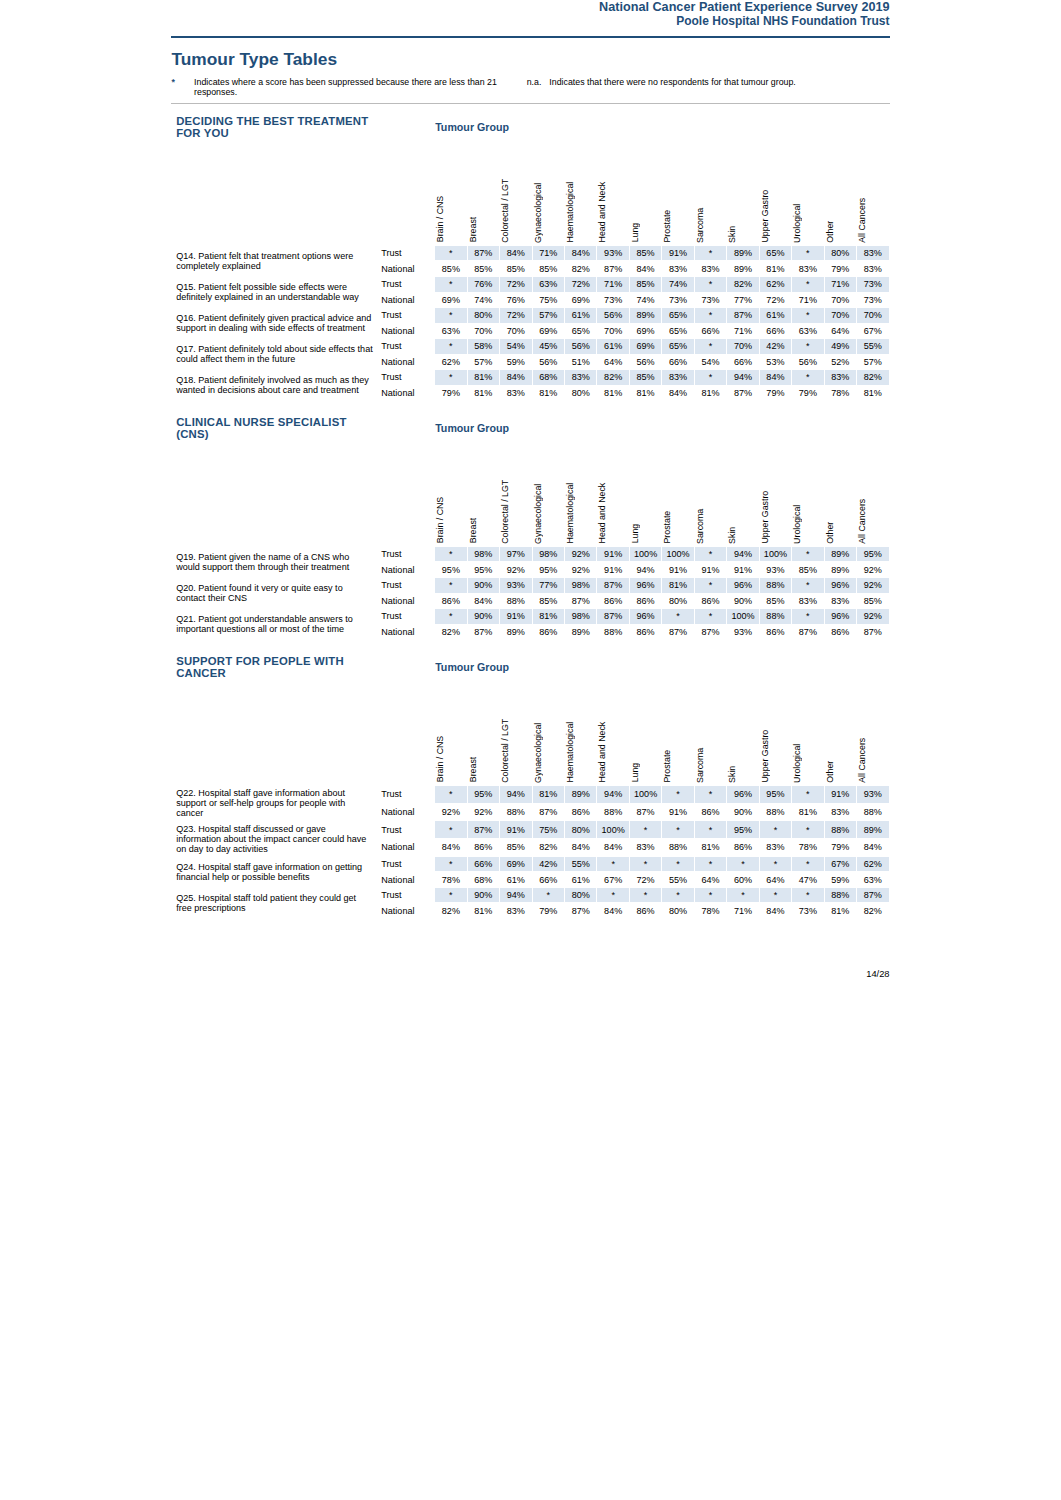National Cancer Patient Experience Survey 2019
Poole Hospital NHS Foundation Trust
Tumour Type Tables
| * | Indicates where a score has been suppressed because there are less than 21 responses. | n.a. | Indicates that there were no respondents for that tumour group. |
| DECIDING THE BEST TREATMENT FOR YOU | | Tumour Group |
| | | Brain / CNS | Breast | Colorectal / LGT | Gynaecological | Haematological | Head and Neck | Lung | Prostate | Sarcoma | Skin | Upper Gastro | Urological | Other | All Cancers |
| Q14. Patient felt that treatment options were completely explained | Trust | * | 87% | 84% | 71% | 84% | 93% | 85% | 91% | * | 89% | 65% | * | 80% | 83% |
| National | 85% | 85% | 85% | 85% | 82% | 87% | 84% | 83% | 83% | 89% | 81% | 83% | 79% | 83% |
| Q15. Patient felt possible side effects were definitely explained in an understandable way | Trust | * | 76% | 72% | 63% | 72% | 71% | 85% | 74% | * | 82% | 62% | * | 71% | 73% |
| National | 69% | 74% | 76% | 75% | 69% | 73% | 74% | 73% | 73% | 77% | 72% | 71% | 70% | 73% |
| Q16. Patient definitely given practical advice and support in dealing with side effects of treatment | Trust | * | 80% | 72% | 57% | 61% | 56% | 89% | 65% | * | 87% | 61% | * | 70% | 70% |
| National | 63% | 70% | 70% | 69% | 65% | 70% | 69% | 65% | 66% | 71% | 66% | 63% | 64% | 67% |
| Q17. Patient definitely told about side effects that could affect them in the future | Trust | * | 58% | 54% | 45% | 56% | 61% | 69% | 65% | * | 70% | 42% | * | 49% | 55% |
| National | 62% | 57% | 59% | 56% | 51% | 64% | 56% | 66% | 54% | 66% | 53% | 56% | 52% | 57% |
| Q18. Patient definitely involved as much as they wanted in decisions about care and treatment | Trust | * | 81% | 84% | 68% | 83% | 82% | 85% | 83% | * | 94% | 84% | * | 83% | 82% |
| National | 79% | 81% | 83% | 81% | 80% | 81% | 81% | 84% | 81% | 87% | 79% | 79% | 78% | 81% |
| CLINICAL NURSE SPECIALIST (CNS) | | Tumour Group |
| | | Brain / CNS | Breast | Colorectal / LGT | Gynaecological | Haematological | Head and Neck | Lung | Prostate | Sarcoma | Skin | Upper Gastro | Urological | Other | All Cancers |
| Q19. Patient given the name of a CNS who would support them through their treatment | Trust | * | 98% | 97% | 98% | 92% | 91% | 100% | 100% | * | 94% | 100% | * | 89% | 95% |
| National | 95% | 95% | 92% | 95% | 92% | 91% | 94% | 91% | 91% | 91% | 93% | 85% | 89% | 92% |
| Q20. Patient found it very or quite easy to contact their CNS | Trust | * | 90% | 93% | 77% | 98% | 87% | 96% | 81% | * | 96% | 88% | * | 96% | 92% |
| National | 86% | 84% | 88% | 85% | 87% | 86% | 86% | 80% | 86% | 90% | 85% | 83% | 83% | 85% |
| Q21. Patient got understandable answers to important questions all or most of the time | Trust | * | 90% | 91% | 81% | 98% | 87% | 96% | * | * | 100% | 88% | * | 96% | 92% |
| National | 82% | 87% | 89% | 86% | 89% | 88% | 86% | 87% | 87% | 93% | 86% | 87% | 86% | 87% |
| SUPPORT FOR PEOPLE WITH CANCER | | Tumour Group |
| | | Brain / CNS | Breast | Colorectal / LGT | Gynaecological | Haematological | Head and Neck | Lung | Prostate | Sarcoma | Skin | Upper Gastro | Urological | Other | All Cancers |
| Q22. Hospital staff gave information about support or self-help groups for people with cancer | Trust | * | 95% | 94% | 81% | 89% | 94% | 100% | * | * | 96% | 95% | * | 91% | 93% |
| National | 92% | 92% | 88% | 87% | 86% | 88% | 87% | 91% | 86% | 90% | 88% | 81% | 83% | 88% |
| Q23. Hospital staff discussed or gave information about the impact cancer could have on day to day activities | Trust | * | 87% | 91% | 75% | 80% | 100% | * | * | * | 95% | * | * | 88% | 89% |
| National | 84% | 86% | 85% | 82% | 84% | 84% | 83% | 88% | 81% | 86% | 83% | 78% | 79% | 84% |
| Q24. Hospital staff gave information on getting financial help or possible benefits | Trust | * | 66% | 69% | 42% | 55% | * | * | * | * | * | * | * | 67% | 62% |
| National | 78% | 68% | 61% | 66% | 61% | 67% | 72% | 55% | 64% | 60% | 64% | 47% | 59% | 63% |
| Q25. Hospital staff told patient they could get free prescriptions | Trust | * | 90% | 94% | * | 80% | * | * | * | * | * | * | * | 88% | 87% |
| National | 82% | 81% | 83% | 79% | 87% | 84% | 86% | 80% | 78% | 71% | 84% | 73% | 81% | 82% |
14/28